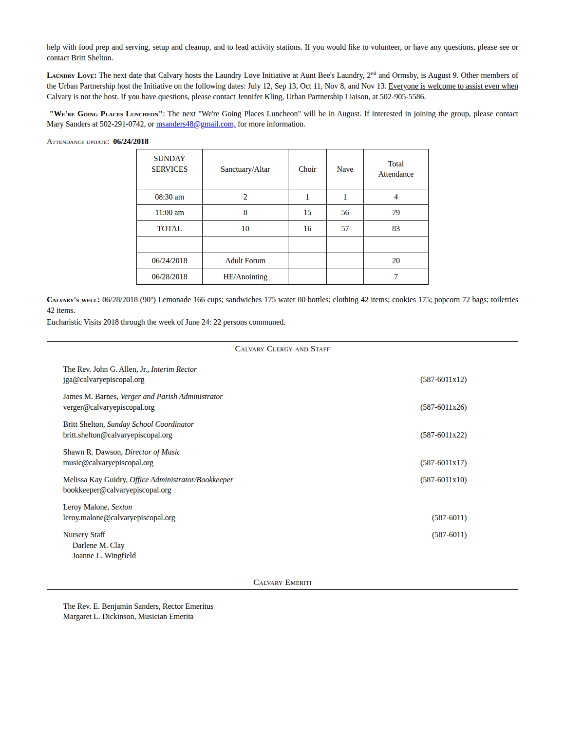help with food prep and serving, setup and cleanup, and to lead activity stations. If you would like to volunteer, or have any questions, please see or contact Britt Shelton.
Laundry Love: The next date that Calvary hosts the Laundry Love Initiative at Aunt Bee's Laundry, 2nd and Ormsby, is August 9. Other members of the Urban Partnership host the Initiative on the following dates: July 12, Sep 13, Oct 11, Nov 8, and Nov 13. Everyone is welcome to assist even when Calvary is not the host. If you have questions, please contact Jennifer Kling, Urban Partnership Liaison, at 502-905-5586.
"We're Going Places Luncheon": The next "We're Going Places Luncheon" will be in August. If interested in joining the group, please contact Mary Sanders at 502-291-0742, or msanders48@gmail.com, for more information.
Attendance update: 06/24/2018
| SUNDAY SERVICES | Sanctuary/Altar | Choir | Nave | Total Attendance |
| 08:30 am | 2 | 1 | 1 | 4 |
| 11:00 am | 8 | 15 | 56 | 79 |
| TOTAL | 10 | 16 | 57 | 83 |
| 06/24/2018 | Adult Forum | | | 20 |
| 06/28/2018 | HE/Anointing | | | 7 |
Calvary's well: 06/28/2018 (90o) Lemonade 166 cups; sandwiches 175 water 80 bottles; clothing 42 items; cookies 175; popcorn 72 bags; toiletries 42 items.
Eucharistic Visits 2018 through the week of June 24: 22 persons communed.
Calvary Clergy and Staff
The Rev. John G. Allen, Jr., Interim Rector jga@calvaryepiscopal.org (587-6011x12)
James M. Barnes, Verger and Parish Administrator verger@calvaryepiscopal.org (587-6011x26)
Britt Shelton, Sunday School Coordinator britt.shelton@calvaryepiscopal.org (587-6011x22)
Shawn R. Dawson, Director of Music music@calvaryepiscopal.org (587-6011x17)
Melissa Kay Guidry, Office Administrator/Bookkeeper (587-6011x10)
bookkeeper@calvaryepiscopal.org
Leroy Malone, Sexton leroy.malone@calvaryepiscopal.org (587-6011)
Nursery Staff (587-6011)
Darlene M. Clay
Joanne L. Wingfield
Calvary Emeriti
The Rev. E. Benjamin Sanders, Rector Emeritus
Margaret L. Dickinson, Musician Emerita